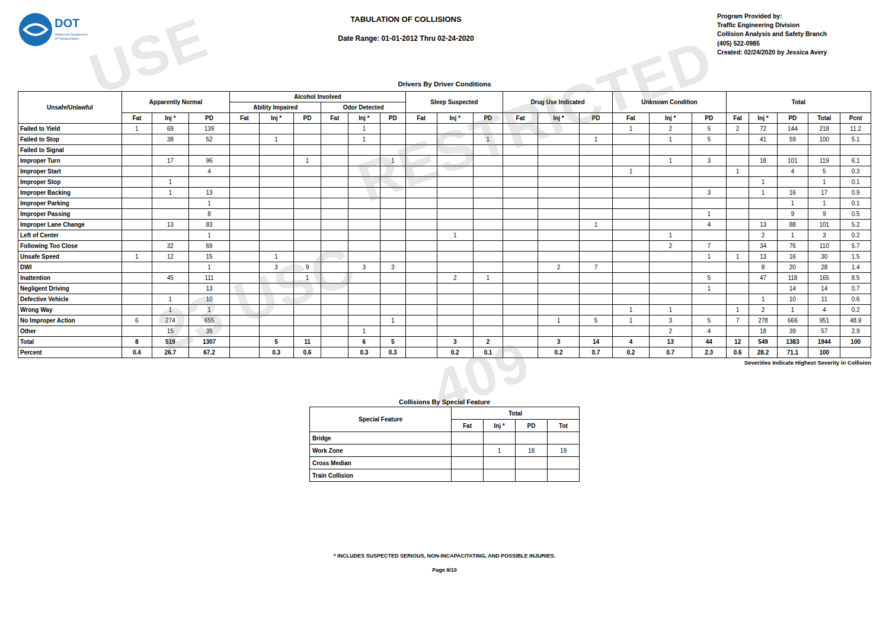USE
RESTRICTED
23 USC
409
DOT Oklahoma Department of Transportation
TABULATION OF COLLISIONS
Date Range: 01-01-2012 Thru 02-24-2020
Program Provided by:
Traffic Engineering Division
Collision Analysis and Safety Branch
(405) 522-0985
Created: 02/24/2020 by Jessica Avery
Drivers By Driver Conditions
| Unsafe/Unlawful | Apparently Normal | Alcohol Involved | Sleep Suspected | Drug Use Indicated | Unknown Condition | Total |
| --- | --- | --- | --- | --- | --- | --- |
| Ability Impaired | Odor Detected |
| Fat | Inj * | PD | Fat | Inj * | PD | Fat | Inj * | PD | Fat | Inj * | PD | Fat | Inj * | PD | Fat | Inj * | PD | Fat | Inj * | PD | Total | Pcnt |
| Failed to Yield | 1 | 69 | 139 | | | | | 1 | | | | | | | | 1 | 2 | 5 | 2 | 72 | 144 | 218 | 11.2 |
| Failed to Stop | | 38 | 52 | | 1 | | | 1 | | | | 1 | | | 1 | | 1 | 5 | | 41 | 59 | 100 | 5.1 |
| Failed to Signal | | | | | | | | | | | | | | | | | | | | | | | |
| Improper Turn | | 17 | 96 | | | 1 | | | 1 | | | | | | | | 1 | 3 | | 18 | 101 | 119 | 6.1 |
| Improper Start | | | 4 | | | | | | | | | | | | | 1 | | | 1 | | 4 | 5 | 0.3 |
| Improper Stop | | 1 | | | | | | | | | | | | | | | | | | 1 | | 1 | 0.1 |
| Improper Backing | | 1 | 13 | | | | | | | | | | | | | | | 3 | | 1 | 16 | 17 | 0.9 |
| Improper Parking | | | 1 | | | | | | | | | | | | | | | | | | 1 | 1 | 0.1 |
| Improper Passing | | | 8 | | | | | | | | | | | | | | | 1 | | | 9 | 9 | 0.5 |
| Improper Lane Change | | 13 | 83 | | | | | | | | | | | | 1 | | | 4 | | 13 | 88 | 101 | 5.2 |
| Left of Center | | | 1 | | | | | | | | 1 | | | | | | 1 | | | 2 | 1 | 3 | 0.2 |
| Following Too Close | | 32 | 69 | | | | | | | | | | | | | | 2 | 7 | | 34 | 76 | 110 | 5.7 |
| Unsafe Speed | 1 | 12 | 15 | | 1 | | | | | | | | | | | | | 1 | 1 | 13 | 16 | 30 | 1.5 |
| DWI | | | 1 | | 3 | 9 | | 3 | 3 | | | | | 2 | 7 | | | | | 8 | 20 | 28 | 1.4 |
| Inattention | | 45 | 111 | | | 1 | | | | | 2 | 1 | | | | | | 5 | | 47 | 118 | 165 | 8.5 |
| Negligent Driving | | | 13 | | | | | | | | | | | | | | | 1 | | | 14 | 14 | 0.7 |
| Defective Vehicle | | 1 | 10 | | | | | | | | | | | | | | | | | 1 | 10 | 11 | 0.6 |
| Wrong Way | | 1 | 1 | | | | | | | | | | | | | 1 | 1 | | 1 | 2 | 1 | 4 | 0.2 |
| No Improper Action | 6 | 274 | 655 | | | | | | 1 | | | | | 1 | 5 | 1 | 3 | 5 | 7 | 278 | 666 | 951 | 48.9 |
| Other | | 15 | 35 | | | | | 1 | | | | | | | | | 2 | 4 | | 18 | 39 | 57 | 2.9 |
| Total | 8 | 519 | 1307 | | 5 | 11 | | 6 | 5 | | 3 | 2 | | 3 | 14 | 4 | 13 | 44 | 12 | 549 | 1383 | 1944 | 100 |
| Percent | 0.4 | 26.7 | 67.2 | | 0.3 | 0.6 | | 0.3 | 0.3 | | 0.2 | 0.1 | | 0.2 | 0.7 | 0.2 | 0.7 | 2.3 | 0.6 | 28.2 | 71.1 | 100 | |
Severities Indicate Highest Severity in Collision
Collisions By Special Feature
| Special Feature | Total |
| --- | --- |
| Fat | Inj * | PD | Tot |
| Bridge | | | | |
| Work Zone | | 1 | 18 | 19 |
| Cross Median | | | | |
| Train Collision | | | | |
* INCLUDES SUSPECTED SERIOUS, NON-INCAPACITATING, AND POSSIBLE INJURIES.
Page 9/10